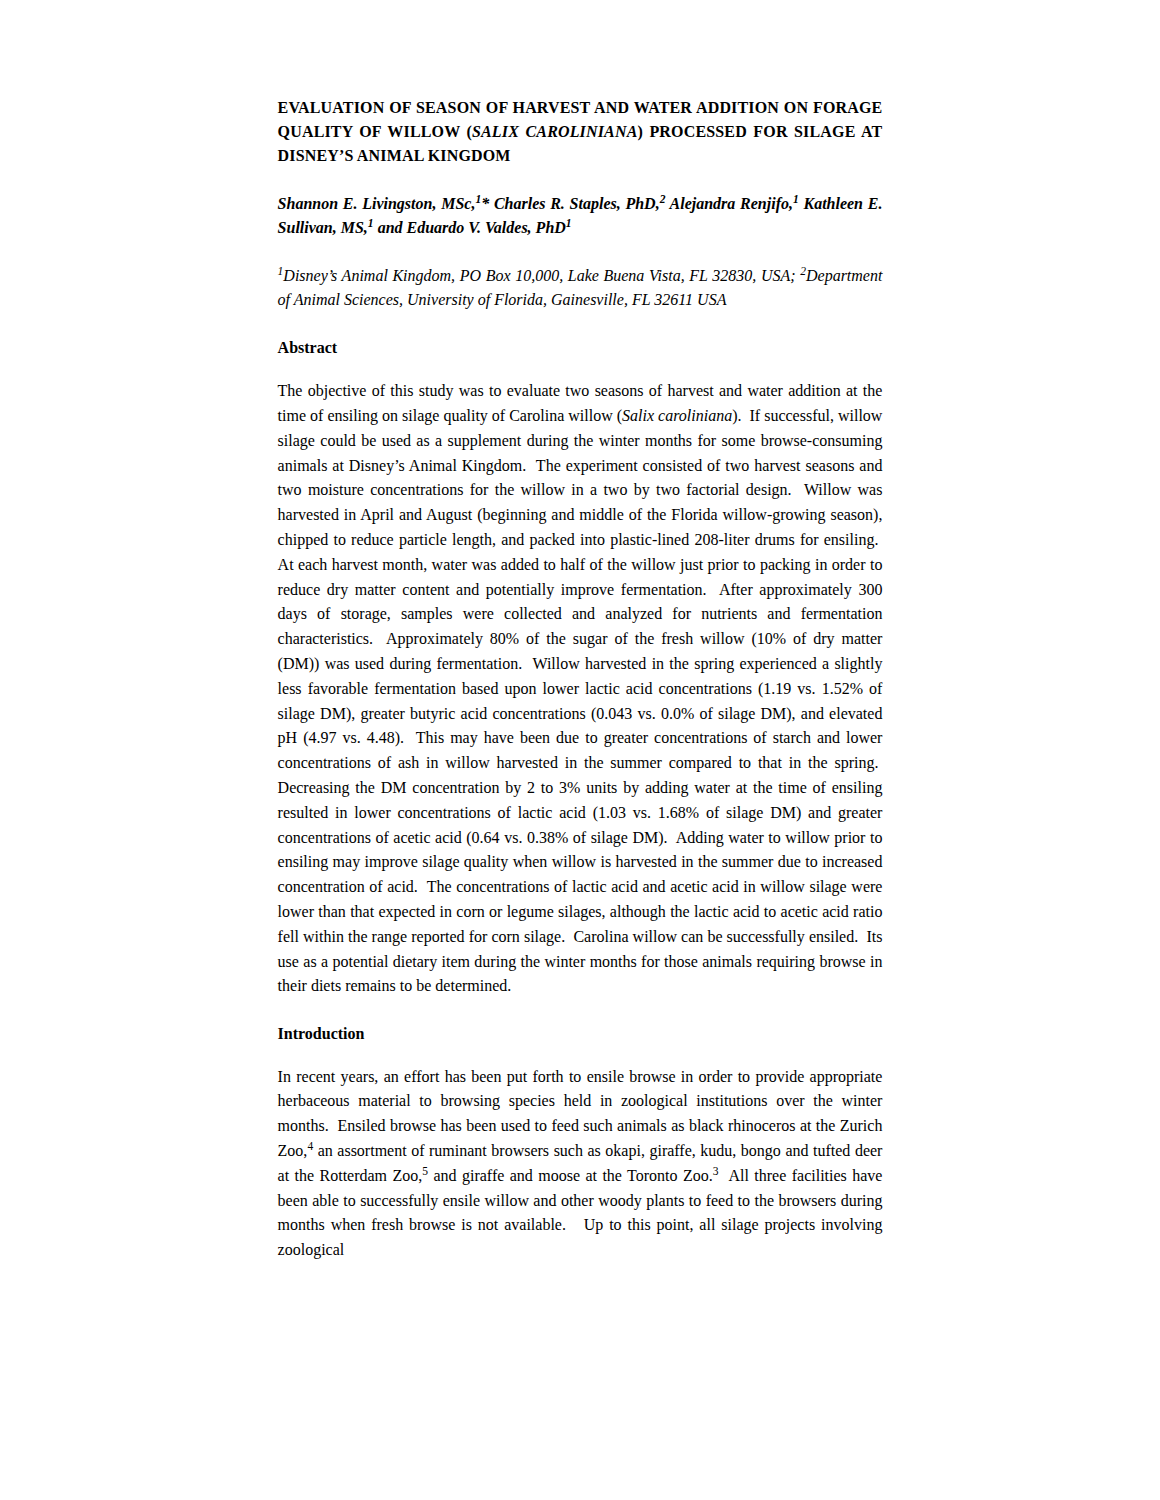Evaluation of Season of Harvest and Water Addition on Forage Quality of Willow (Salix caroliniana) Processed for Silage at Disney’s Animal Kingdom
Shannon E. Livingston, MSc,1* Charles R. Staples, PhD,2 Alejandra Renjifo,1 Kathleen E. Sullivan, MS,1 and Eduardo V. Valdes, PhD1
1Disney’s Animal Kingdom, PO Box 10,000, Lake Buena Vista, FL 32830, USA; 2Department of Animal Sciences, University of Florida, Gainesville, FL 32611 USA
Abstract
The objective of this study was to evaluate two seasons of harvest and water addition at the time of ensiling on silage quality of Carolina willow (Salix caroliniana). If successful, willow silage could be used as a supplement during the winter months for some browse-consuming animals at Disney’s Animal Kingdom. The experiment consisted of two harvest seasons and two moisture concentrations for the willow in a two by two factorial design. Willow was harvested in April and August (beginning and middle of the Florida willow-growing season), chipped to reduce particle length, and packed into plastic-lined 208-liter drums for ensiling. At each harvest month, water was added to half of the willow just prior to packing in order to reduce dry matter content and potentially improve fermentation. After approximately 300 days of storage, samples were collected and analyzed for nutrients and fermentation characteristics. Approximately 80% of the sugar of the fresh willow (10% of dry matter (DM)) was used during fermentation. Willow harvested in the spring experienced a slightly less favorable fermentation based upon lower lactic acid concentrations (1.19 vs. 1.52% of silage DM), greater butyric acid concentrations (0.043 vs. 0.0% of silage DM), and elevated pH (4.97 vs. 4.48). This may have been due to greater concentrations of starch and lower concentrations of ash in willow harvested in the summer compared to that in the spring. Decreasing the DM concentration by 2 to 3% units by adding water at the time of ensiling resulted in lower concentrations of lactic acid (1.03 vs. 1.68% of silage DM) and greater concentrations of acetic acid (0.64 vs. 0.38% of silage DM). Adding water to willow prior to ensiling may improve silage quality when willow is harvested in the summer due to increased concentration of acid. The concentrations of lactic acid and acetic acid in willow silage were lower than that expected in corn or legume silages, although the lactic acid to acetic acid ratio fell within the range reported for corn silage. Carolina willow can be successfully ensiled. Its use as a potential dietary item during the winter months for those animals requiring browse in their diets remains to be determined.
Introduction
In recent years, an effort has been put forth to ensile browse in order to provide appropriate herbaceous material to browsing species held in zoological institutions over the winter months. Ensiled browse has been used to feed such animals as black rhinoceros at the Zurich Zoo,4 an assortment of ruminant browsers such as okapi, giraffe, kudu, bongo and tufted deer at the Rotterdam Zoo,5 and giraffe and moose at the Toronto Zoo.3 All three facilities have been able to successfully ensile willow and other woody plants to feed to the browsers during months when fresh browse is not available. Up to this point, all silage projects involving zoological